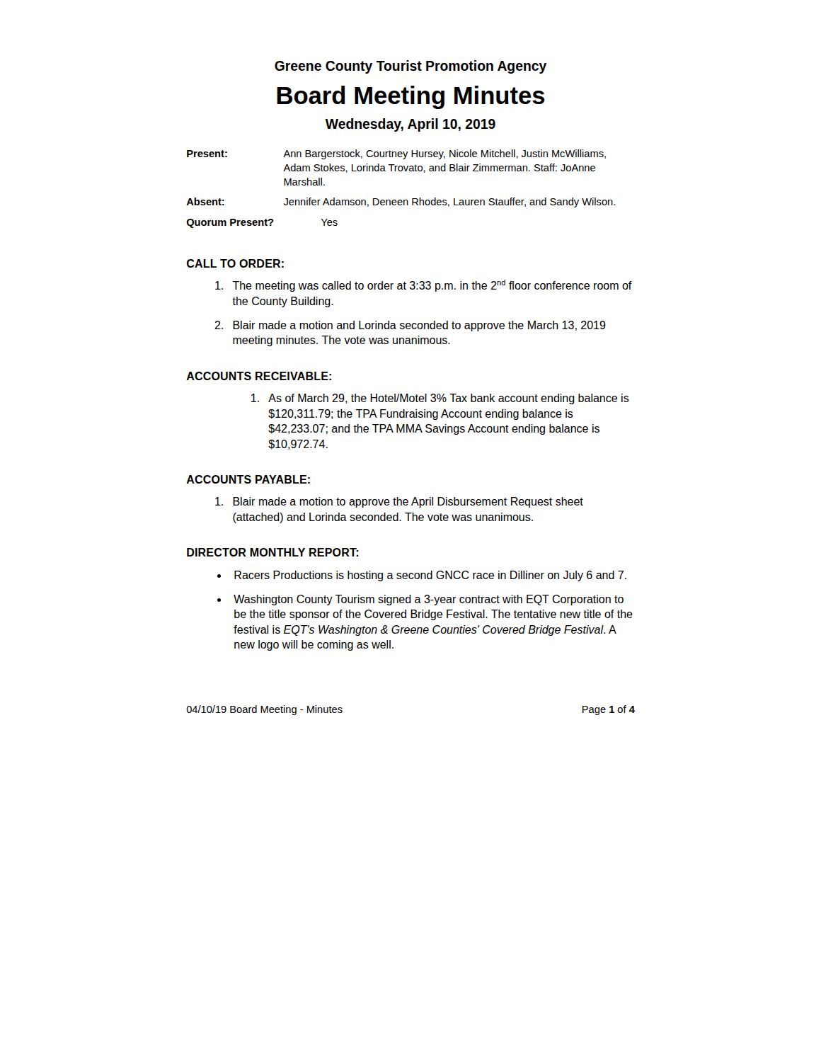Greene County Tourist Promotion Agency
Board Meeting Minutes
Wednesday, April 10, 2019
| Present: | Ann Bargerstock, Courtney Hursey, Nicole Mitchell, Justin McWilliams, Adam Stokes, Lorinda Trovato, and Blair Zimmerman. Staff: JoAnne Marshall. |
| Absent: | Jennifer Adamson, Deneen Rhodes, Lauren Stauffer, and Sandy Wilson. |
| Quorum Present? | Yes |
CALL TO ORDER:
The meeting was called to order at 3:33 p.m. in the 2nd floor conference room of the County Building.
Blair made a motion and Lorinda seconded to approve the March 13, 2019 meeting minutes. The vote was unanimous.
ACCOUNTS RECEIVABLE:
As of March 29, the Hotel/Motel 3% Tax bank account ending balance is $120,311.79; the TPA Fundraising Account ending balance is $42,233.07; and the TPA MMA Savings Account ending balance is $10,972.74.
ACCOUNTS PAYABLE:
Blair made a motion to approve the April Disbursement Request sheet (attached) and Lorinda seconded. The vote was unanimous.
DIRECTOR MONTHLY REPORT:
Racers Productions is hosting a second GNCC race in Dilliner on July 6 and 7.
Washington County Tourism signed a 3-year contract with EQT Corporation to be the title sponsor of the Covered Bridge Festival. The tentative new title of the festival is EQT's Washington & Greene Counties' Covered Bridge Festival. A new logo will be coming as well.
04/10/19 Board Meeting - Minutes
Page 1 of 4